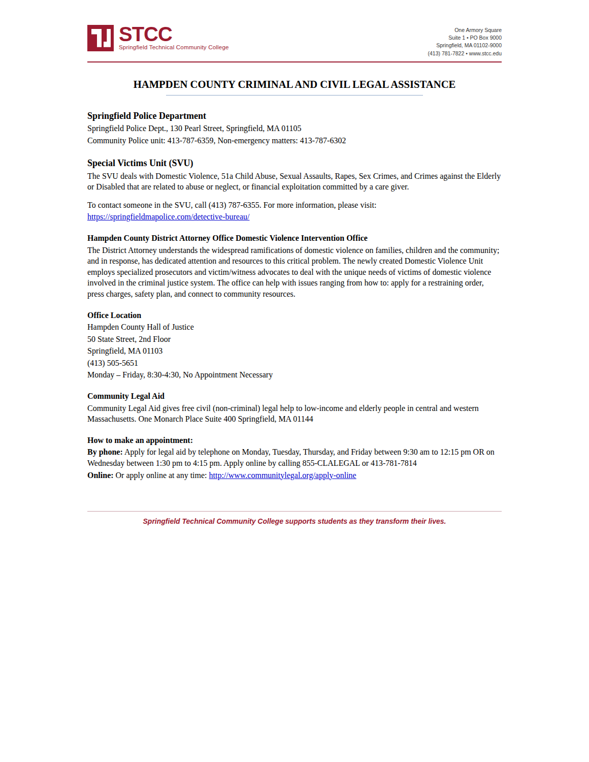STCC
Springfield Technical Community College
One Armory Square
Suite 1 • PO Box 9000
Springfield, MA 01102-9000
(413) 781-7822 • www.stcc.edu
HAMPDEN COUNTY CRIMINAL AND CIVIL LEGAL ASSISTANCE
Springfield Police Department
Springfield Police Dept., 130 Pearl Street, Springfield, MA 01105
Community Police unit: 413-787-6359, Non-emergency matters: 413-787-6302
Special Victims Unit (SVU)
The SVU deals with Domestic Violence, 51a Child Abuse, Sexual Assaults, Rapes, Sex Crimes, and Crimes against the Elderly or Disabled that are related to abuse or neglect, or financial exploitation committed by a care giver.
To contact someone in the SVU, call (413) 787-6355. For more information, please visit:
https://springfieldmapolice.com/detective-bureau/
Hampden County District Attorney Office Domestic Violence Intervention Office
The District Attorney understands the widespread ramifications of domestic violence on families, children and the community; and in response, has dedicated attention and resources to this critical problem. The newly created Domestic Violence Unit employs specialized prosecutors and victim/witness advocates to deal with the unique needs of victims of domestic violence involved in the criminal justice system. The office can help with issues ranging from how to: apply for a restraining order, press charges, safety plan, and connect to community resources.
Office Location
Hampden County Hall of Justice
50 State Street, 2nd Floor
Springfield, MA 01103
(413) 505-5651
Monday – Friday, 8:30-4:30, No Appointment Necessary
Community Legal Aid
Community Legal Aid gives free civil (non-criminal) legal help to low-income and elderly people in central and western Massachusetts. One Monarch Place Suite 400 Springfield, MA 01144
How to make an appointment:
By phone: Apply for legal aid by telephone on Monday, Tuesday, Thursday, and Friday between 9:30 am to 12:15 pm OR on Wednesday between 1:30 pm to 4:15 pm. Apply online by calling 855-CLALEGAL or 413-781-7814
Online: Or apply online at any time: http://www.communitylegal.org/apply-online
Springfield Technical Community College supports students as they transform their lives.